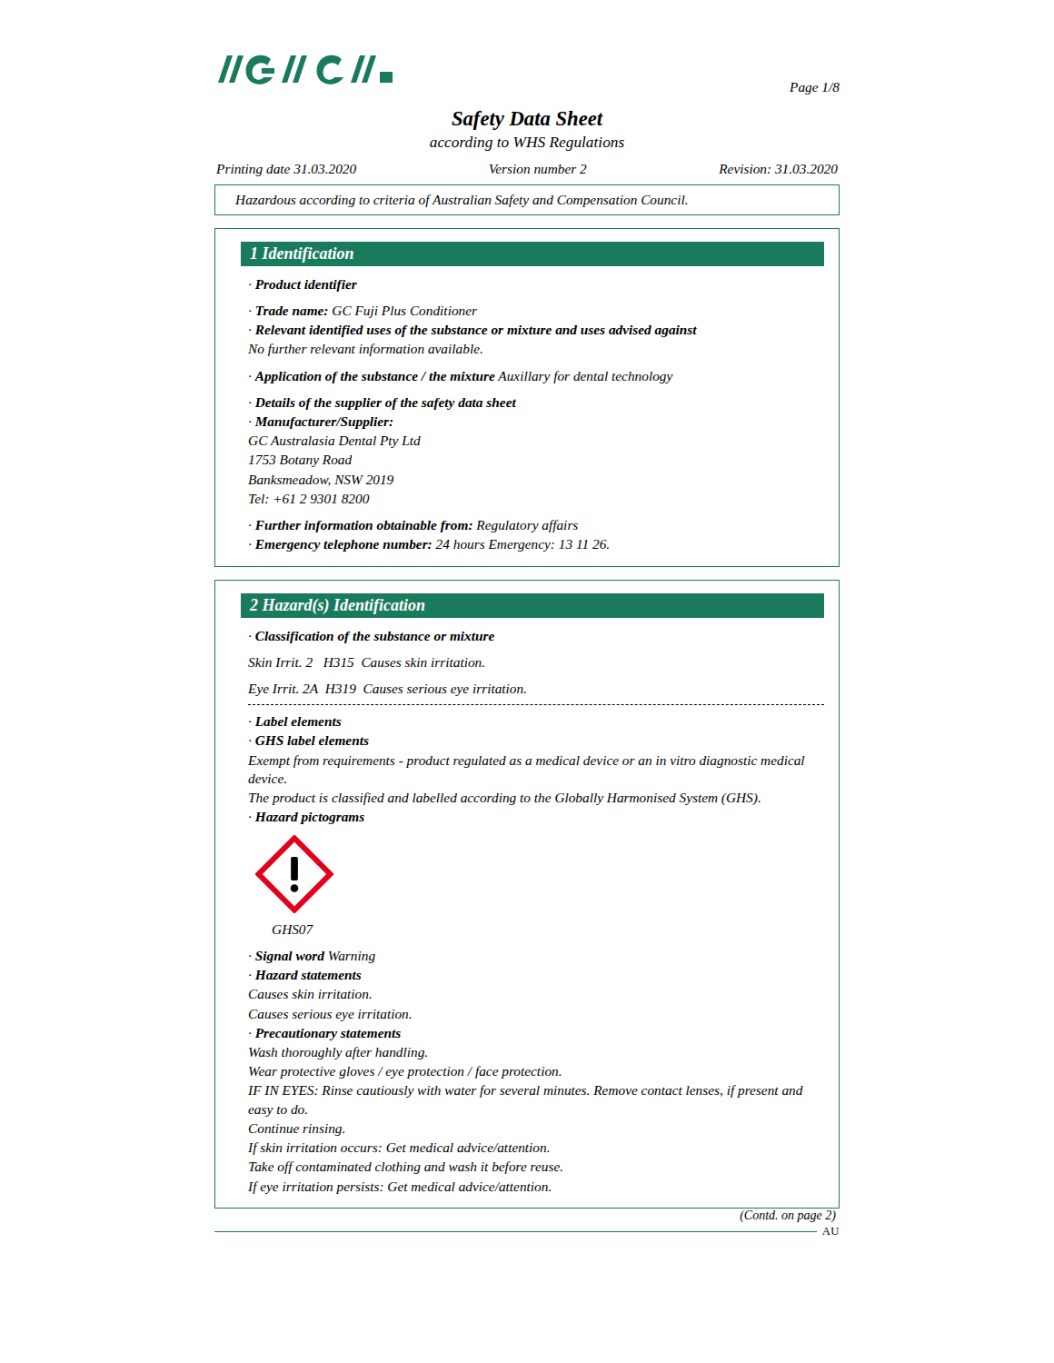Page 1/8
Safety Data Sheet
according to WHS Regulations
Printing date 31.03.2020 Version number 2 Revision: 31.03.2020
Hazardous according to criteria of Australian Safety and Compensation Council.
1 Identification
Product identifier
Trade name: GC Fuji Plus Conditioner
Relevant identified uses of the substance or mixture and uses advised against
No further relevant information available.
Application of the substance / the mixture Auxillary for dental technology
Details of the supplier of the safety data sheet
Manufacturer/Supplier:
GC Australasia Dental Pty Ltd
1753 Botany Road
Banksmeadow, NSW 2019
Tel: +61 2 9301 8200
Further information obtainable from: Regulatory affairs
Emergency telephone number: 24 hours Emergency: 13 11 26.
2 Hazard(s) Identification
Classification of the substance or mixture
Skin Irrit. 2 H315 Causes skin irritation.
Eye Irrit. 2A H319 Causes serious eye irritation.
Label elements
GHS label elements
Exempt from requirements - product regulated as a medical device or an in vitro diagnostic medical device.
The product is classified and labelled according to the Globally Harmonised System (GHS).
Hazard pictograms
GHS07
Signal word Warning
Hazard statements
Causes skin irritation.
Causes serious eye irritation.
Precautionary statements
Wash thoroughly after handling.
Wear protective gloves / eye protection / face protection.
IF IN EYES: Rinse cautiously with water for several minutes. Remove contact lenses, if present and easy to do.
Continue rinsing.
If skin irritation occurs: Get medical advice/attention.
Take off contaminated clothing and wash it before reuse.
If eye irritation persists: Get medical advice/attention.
(Contd. on page 2)
AU